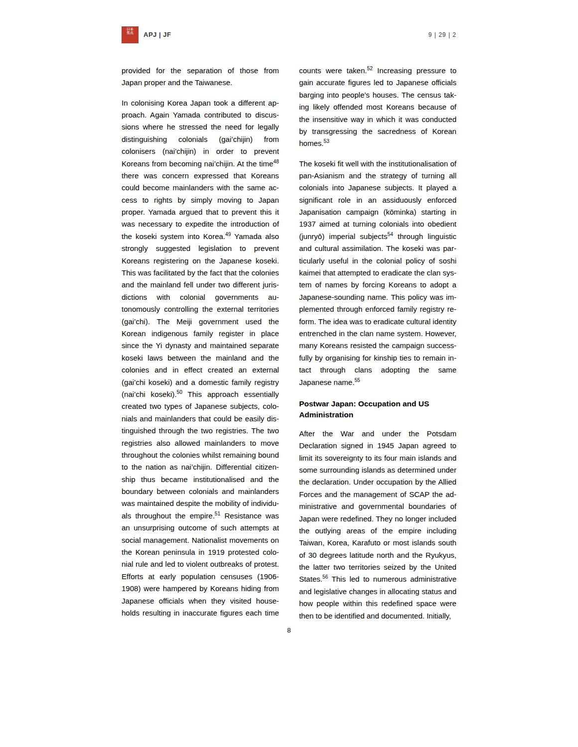日本
焦点
APJ | JF
9 | 29 | 2
provided for the separation of those from Japan proper and the Taiwanese.
In colonising Korea Japan took a different approach. Again Yamada contributed to discussions where he stressed the need for legally distinguishing colonials (gai’chijin) from colonisers (nai’chijin) in order to prevent Koreans from becoming nai’chijin. At the time48 there was concern expressed that Koreans could become mainlanders with the same access to rights by simply moving to Japan proper. Yamada argued that to prevent this it was necessary to expedite the introduction of the koseki system into Korea.49 Yamada also strongly suggested legislation to prevent Koreans registering on the Japanese koseki. This was facilitated by the fact that the colonies and the mainland fell under two different jurisdictions with colonial governments autonomously controlling the external territories (gai’chi). The Meiji government used the Korean indigenous family register in place since the Yi dynasty and maintained separate koseki laws between the mainland and the colonies and in effect created an external (gai’chi koseki) and a domestic family registry (nai’chi koseki).50 This approach essentially created two types of Japanese subjects, colonials and mainlanders that could be easily distinguished through the two registries. The two registries also allowed mainlanders to move throughout the colonies whilst remaining bound to the nation as nai’chijin. Differential citizenship thus became institutionalised and the boundary between colonials and mainlanders was maintained despite the mobility of individuals throughout the empire.51 Resistance was an unsurprising outcome of such attempts at social management. Nationalist movements on the Korean peninsula in 1919 protested colonial rule and led to violent outbreaks of protest. Efforts at early population censuses (1906-1908) were hampered by Koreans hiding from Japanese officials when they visited households resulting in inaccurate figures each time counts were taken.52 Increasing pressure to gain accurate figures led to Japanese officials barging into people’s houses. The census taking likely offended most Koreans because of the insensitive way in which it was conducted by transgressing the sacredness of Korean homes.53
The koseki fit well with the institutionalisation of pan-Asianism and the strategy of turning all colonials into Japanese subjects. It played a significant role in an assiduously enforced Japanisation campaign (kōminka) starting in 1937 aimed at turning colonials into obedient (junryō) imperial subjects54 through linguistic and cultural assimilation. The koseki was particularly useful in the colonial policy of soshi kaimei that attempted to eradicate the clan system of names by forcing Koreans to adopt a Japanese-sounding name. This policy was implemented through enforced family registry reform. The idea was to eradicate cultural identity entrenched in the clan name system. However, many Koreans resisted the campaign successfully by organising for kinship ties to remain intact through clans adopting the same Japanese name.55
Postwar Japan: Occupation and US Administration
After the War and under the Potsdam Declaration signed in 1945 Japan agreed to limit its sovereignty to its four main islands and some surrounding islands as determined under the declaration. Under occupation by the Allied Forces and the management of SCAP the administrative and governmental boundaries of Japan were redefined. They no longer included the outlying areas of the empire including Taiwan, Korea, Karafuto or most islands south of 30 degrees latitude north and the Ryukyus, the latter two territories seized by the United States.56 This led to numerous administrative and legislative changes in allocating status and how people within this redefined space were then to be identified and documented. Initially,
8